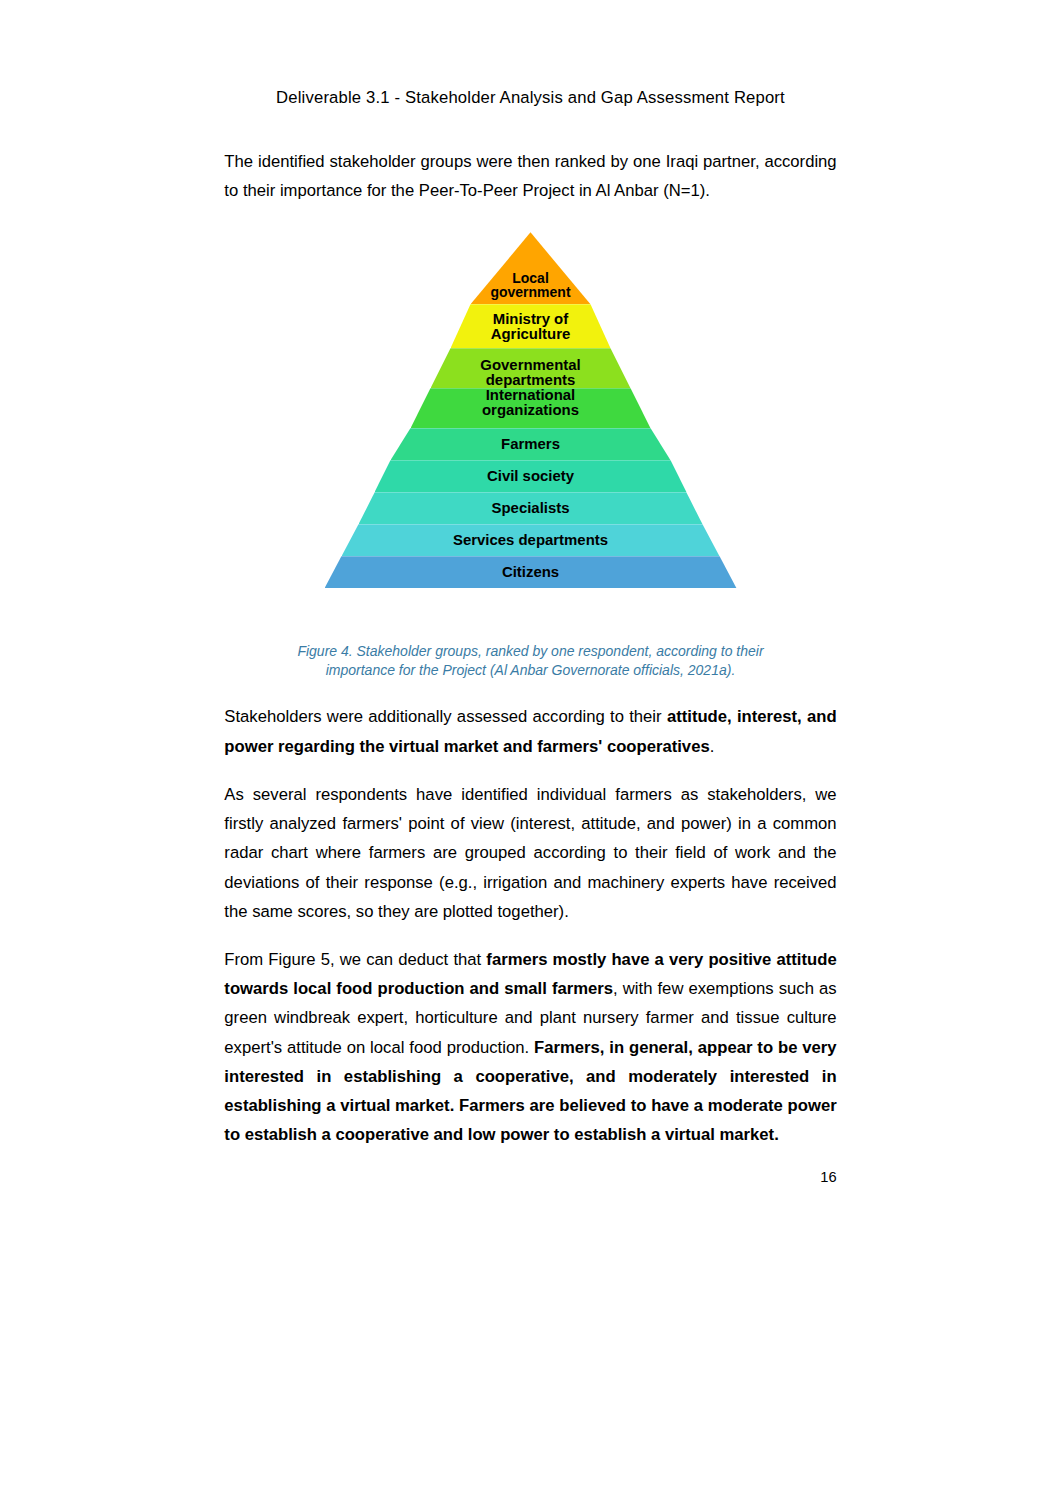Deliverable 3.1 - Stakeholder Analysis and Gap Assessment Report
The identified stakeholder groups were then ranked by one Iraqi partner, according to their importance for the Peer-To-Peer Project in Al Anbar (N=1).
Local
government
Ministry of
Agriculture
Governmental
departments
International
organizations
Farmers
Civil society
Specialists
Services departments
Citizens
Figure 4. Stakeholder groups, ranked by one respondent, according to their importance for the Project (Al Anbar Governorate officials, 2021a).
Stakeholders were additionally assessed according to their attitude, interest, and power regarding the virtual market and farmers' cooperatives.
As several respondents have identified individual farmers as stakeholders, we firstly analyzed farmers' point of view (interest, attitude, and power) in a common radar chart where farmers are grouped according to their field of work and the deviations of their response (e.g., irrigation and machinery experts have received the same scores, so they are plotted together).
From Figure 5, we can deduct that farmers mostly have a very positive attitude towards local food production and small farmers, with few exemptions such as green windbreak expert, horticulture and plant nursery farmer and tissue culture expert's attitude on local food production. Farmers, in general, appear to be very interested in establishing a cooperative, and moderately interested in establishing a virtual market. Farmers are believed to have a moderate power to establish a cooperative and low power to establish a virtual market.
16